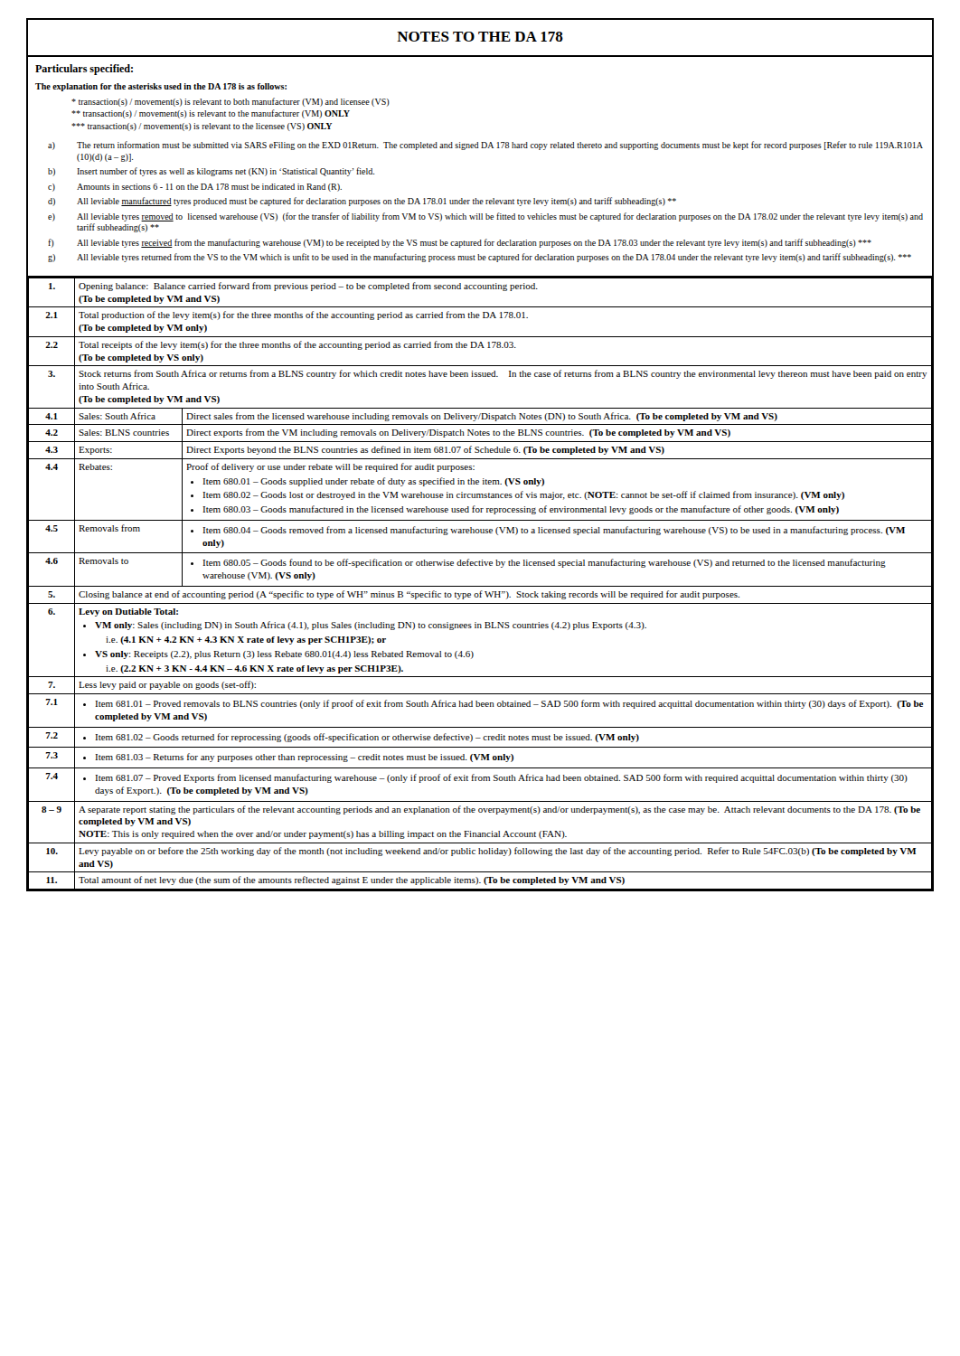NOTES TO THE DA 178
Particulars specified:
The explanation for the asterisks used in the DA 178 is as follows:
* transaction(s) / movement(s) is relevant to both manufacturer (VM) and licensee (VS)
** transaction(s) / movement(s) is relevant to the manufacturer (VM) ONLY
*** transaction(s) / movement(s) is relevant to the licensee (VS) ONLY
| a) | The return information must be submitted via SARS eFiling on the EXD 01Return. The completed and signed DA 178 hard copy related thereto and supporting documents must be kept for record purposes [Refer to rule 119A.R101A (10)(d) (a – g)]. |
| b) | Insert number of tyres as well as kilograms net (KN) in ‘Statistical Quantity’ field. |
| c) | Amounts in sections 6 - 11 on the DA 178 must be indicated in Rand (R). |
| d) | All leviable manufactured tyres produced must be captured for declaration purposes on the DA 178.01 under the relevant tyre levy item(s) and tariff subheading(s) ** |
| e) | All leviable tyres removed to licensed warehouse (VS) (for the transfer of liability from VM to VS) which will be fitted to vehicles must be captured for declaration purposes on the DA 178.02 under the relevant tyre levy item(s) and tariff subheading(s) ** |
| f) | All leviable tyres received from the manufacturing warehouse (VM) to be receipted by the VS must be captured for declaration purposes on the DA 178.03 under the relevant tyre levy item(s) and tariff subheading(s) *** |
| g) | All leviable tyres returned from the VS to the VM which is unfit to be used in the manufacturing process must be captured for declaration purposes on the DA 178.04 under the relevant tyre levy item(s) and tariff subheading(s). *** |
| 1. | Opening balance: Balance carried forward from previous period – to be completed from second accounting period. (To be completed by VM and VS) |
| 2.1 | Total production of the levy item(s) for the three months of the accounting period as carried from the DA 178.01. (To be completed by VM only) |
| 2.2 | Total receipts of the levy item(s) for the three months of the accounting period as carried from the DA 178.03. (To be completed by VS only) |
| 3. | Stock returns from South Africa or returns from a BLNS country for which credit notes have been issued. In the case of returns from a BLNS country the environmental levy thereon must have been paid on entry into South Africa. (To be completed by VM and VS) |
| 4.1 | Sales: South Africa | Direct sales from the licensed warehouse including removals on Delivery/Dispatch Notes (DN) to South Africa. (To be completed by VM and VS) |
| 4.2 | Sales: BLNS countries | Direct exports from the VM including removals on Delivery/Dispatch Notes to the BLNS countries. (To be completed by VM and VS) |
| 4.3 | Exports: | Direct Exports beyond the BLNS countries as defined in item 681.07 of Schedule 6. (To be completed by VM and VS) |
| 4.4 | Rebates: | Proof of delivery or use under rebate will be required for audit purposes: Item 680.01 – Goods supplied under rebate of duty as specified in the item. (VS only) Item 680.02 – Goods lost or destroyed in the VM warehouse in circumstances of vis major, etc. ( NOTE : cannot be set-off if claimed from insurance). (VM only) Item 680.03 – Goods manufactured in the licensed warehouse used for reprocessing of environmental levy goods or the manufacture of other goods. (VM only) |
| 4.5 | Removals from | Item 680.04 – Goods removed from a licensed manufacturing warehouse (VM) to a licensed special manufacturing warehouse (VS) to be used in a manufacturing process. (VM only) |
| 4.6 | Removals to | Item 680.05 – Goods found to be off-specification or otherwise defective by the licensed special manufacturing warehouse (VS) and returned to the licensed manufacturing warehouse (VM). (VS only) |
| 5. | Closing balance at end of accounting period (A “specific to type of WH” minus B “specific to type of WH”). Stock taking records will be required for audit purposes. |
| 6. | Levy on Dutiable Total: VM only : Sales (including DN) in South Africa (4.1), plus Sales (including DN) to consignees in BLNS countries (4.2) plus Exports (4.3). i.e. (4.1 KN + 4.2 KN + 4.3 KN X rate of levy as per SCH1P3E); or VS only : Receipts (2.2), plus Return (3) less Rebate 680.01(4.4) less Rebated Removal to (4.6) i.e. (2.2 KN + 3 KN - 4.4 KN – 4.6 KN X rate of levy as per SCH1P3E). |
| 7. | Less levy paid or payable on goods (set-off): |
| 7.1 | Item 681.01 – Proved removals to BLNS countries (only if proof of exit from South Africa had been obtained – SAD 500 form with required acquittal documentation within thirty (30) days of Export). (To be completed by VM and VS) |
| 7.2 | Item 681.02 – Goods returned for reprocessing (goods off-specification or otherwise defective) – credit notes must be issued. (VM only) |
| 7.3 | Item 681.03 – Returns for any purposes other than reprocessing – credit notes must be issued. (VM only) |
| 7.4 | Item 681.07 – Proved Exports from licensed manufacturing warehouse – (only if proof of exit from South Africa had been obtained. SAD 500 form with required acquittal documentation within thirty (30) days of Export.). (To be completed by VM and VS) |
| 8 – 9 | A separate report stating the particulars of the relevant accounting periods and an explanation of the overpayment(s) and/or underpayment(s), as the case may be. Attach relevant documents to the DA 178. (To be completed by VM and VS) NOTE : This is only required when the over and/or under payment(s) has a billing impact on the Financial Account (FAN). |
| 10. | Levy payable on or before the 25th working day of the month (not including weekend and/or public holiday) following the last day of the accounting period. Refer to Rule 54FC.03(b) (To be completed by VM and VS) |
| 11. | Total amount of net levy due (the sum of the amounts reflected against E under the applicable items). (To be completed by VM and VS) |